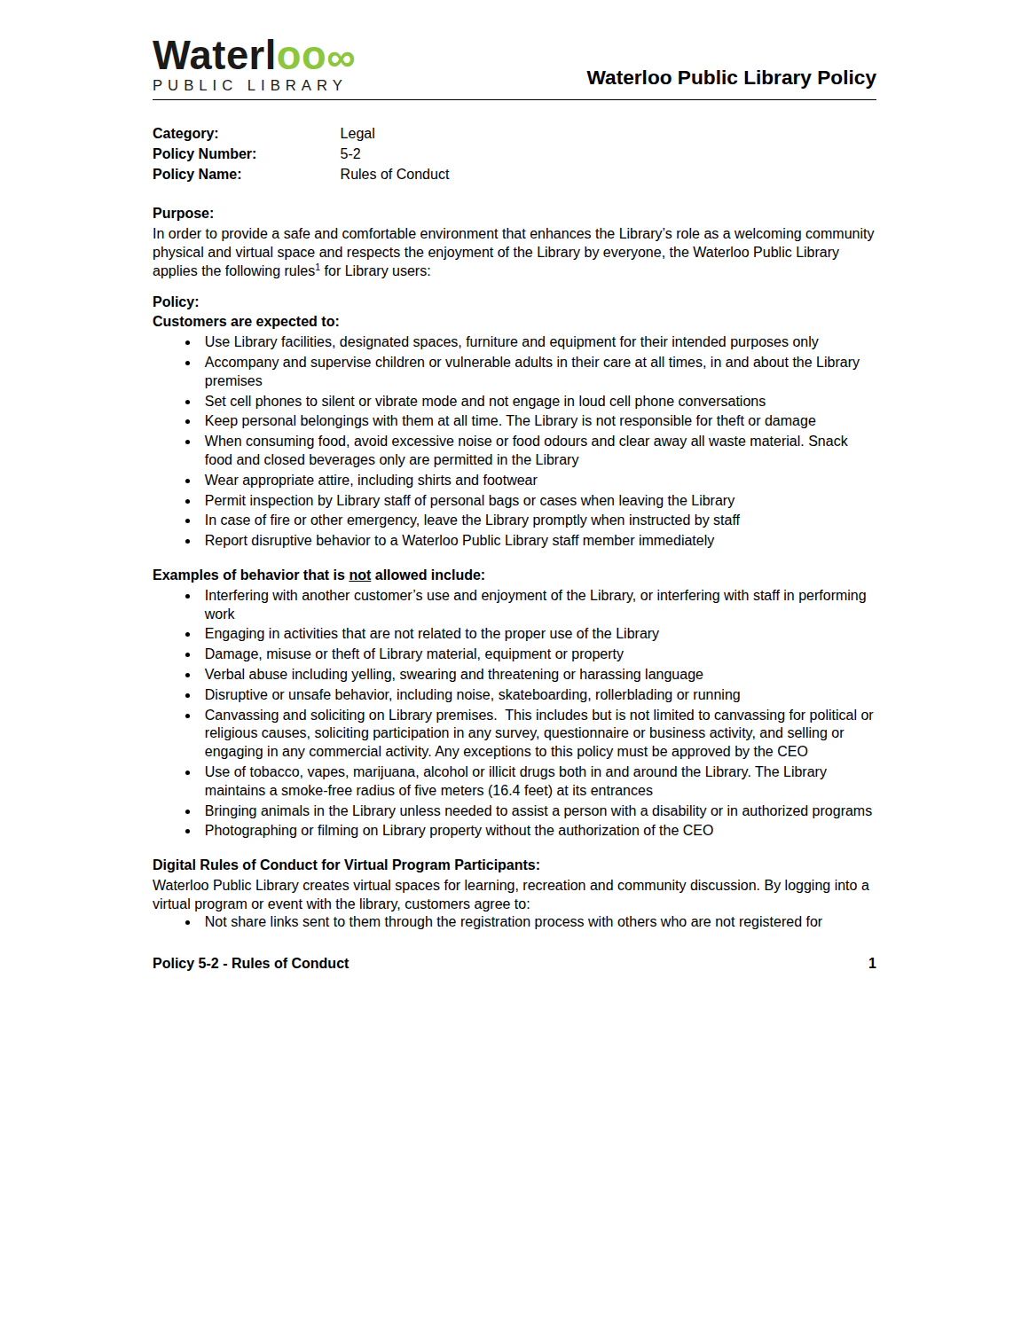Waterloo∞
PUBLIC LIBRARY
Waterloo Public Library Policy
| Category: | Legal |
| Policy Number: | 5-2 |
| Policy Name: | Rules of Conduct |
Purpose:
In order to provide a safe and comfortable environment that enhances the Library’s role as a welcoming community physical and virtual space and respects the enjoyment of the Library by everyone, the Waterloo Public Library applies the following rules1 for Library users:
Policy:
Customers are expected to:
Use Library facilities, designated spaces, furniture and equipment for their intended purposes only
Accompany and supervise children or vulnerable adults in their care at all times, in and about the Library premises
Set cell phones to silent or vibrate mode and not engage in loud cell phone conversations
Keep personal belongings with them at all time. The Library is not responsible for theft or damage
When consuming food, avoid excessive noise or food odours and clear away all waste material. Snack food and closed beverages only are permitted in the Library
Wear appropriate attire, including shirts and footwear
Permit inspection by Library staff of personal bags or cases when leaving the Library
In case of fire or other emergency, leave the Library promptly when instructed by staff
Report disruptive behavior to a Waterloo Public Library staff member immediately
Examples of behavior that is not allowed include:
Interfering with another customer’s use and enjoyment of the Library, or interfering with staff in performing work
Engaging in activities that are not related to the proper use of the Library
Damage, misuse or theft of Library material, equipment or property
Verbal abuse including yelling, swearing and threatening or harassing language
Disruptive or unsafe behavior, including noise, skateboarding, rollerblading or running
Canvassing and soliciting on Library premises. This includes but is not limited to canvassing for political or religious causes, soliciting participation in any survey, questionnaire or business activity, and selling or engaging in any commercial activity. Any exceptions to this policy must be approved by the CEO
Use of tobacco, vapes, marijuana, alcohol or illicit drugs both in and around the Library. The Library maintains a smoke-free radius of five meters (16.4 feet) at its entrances
Bringing animals in the Library unless needed to assist a person with a disability or in authorized programs
Photographing or filming on Library property without the authorization of the CEO
Digital Rules of Conduct for Virtual Program Participants:
Waterloo Public Library creates virtual spaces for learning, recreation and community discussion. By logging into a virtual program or event with the library, customers agree to:
Not share links sent to them through the registration process with others who are not registered for
Policy 5-2 - Rules of Conduct 1